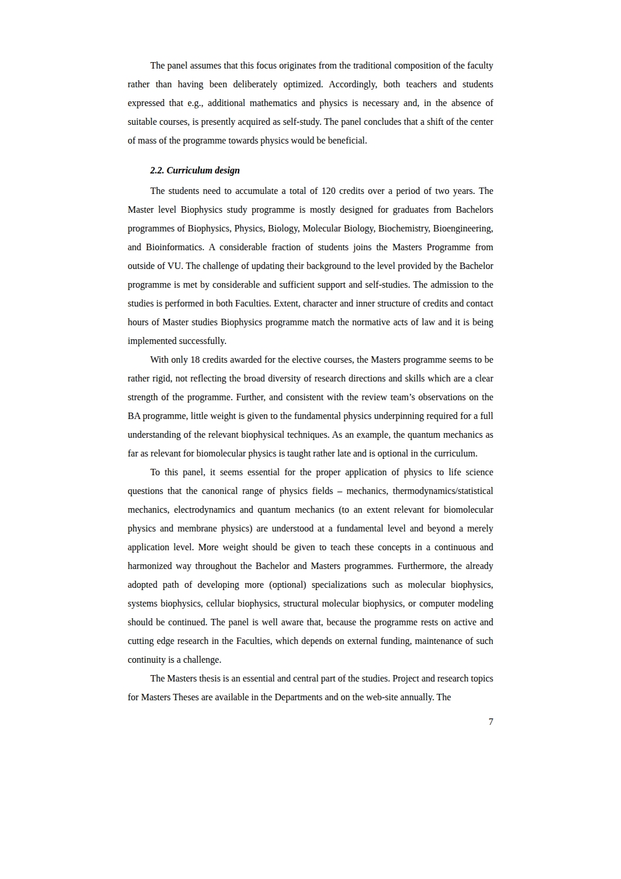The panel assumes that this focus originates from the traditional composition of the faculty rather than having been deliberately optimized. Accordingly, both teachers and students expressed that e.g., additional mathematics and physics is necessary and, in the absence of suitable courses, is presently acquired as self-study. The panel concludes that a shift of the center of mass of the programme towards physics would be beneficial.
2.2. Curriculum design
The students need to accumulate a total of 120 credits over a period of two years. The Master level Biophysics study programme is mostly designed for graduates from Bachelors programmes of Biophysics, Physics, Biology, Molecular Biology, Biochemistry, Bioengineering, and Bioinformatics. A considerable fraction of students joins the Masters Programme from outside of VU. The challenge of updating their background to the level provided by the Bachelor programme is met by considerable and sufficient support and self-studies. The admission to the studies is performed in both Faculties. Extent, character and inner structure of credits and contact hours of Master studies Biophysics programme match the normative acts of law and it is being implemented successfully.
With only 18 credits awarded for the elective courses, the Masters programme seems to be rather rigid, not reflecting the broad diversity of research directions and skills which are a clear strength of the programme. Further, and consistent with the review team’s observations on the BA programme, little weight is given to the fundamental physics underpinning required for a full understanding of the relevant biophysical techniques. As an example, the quantum mechanics as far as relevant for biomolecular physics is taught rather late and is optional in the curriculum.
To this panel, it seems essential for the proper application of physics to life science questions that the canonical range of physics fields – mechanics, thermodynamics/statistical mechanics, electrodynamics and quantum mechanics (to an extent relevant for biomolecular physics and membrane physics) are understood at a fundamental level and beyond a merely application level. More weight should be given to teach these concepts in a continuous and harmonized way throughout the Bachelor and Masters programmes. Furthermore, the already adopted path of developing more (optional) specializations such as molecular biophysics, systems biophysics, cellular biophysics, structural molecular biophysics, or computer modeling should be continued. The panel is well aware that, because the programme rests on active and cutting edge research in the Faculties, which depends on external funding, maintenance of such continuity is a challenge.
The Masters thesis is an essential and central part of the studies. Project and research topics for Masters Theses are available in the Departments and on the web-site annually. The
7